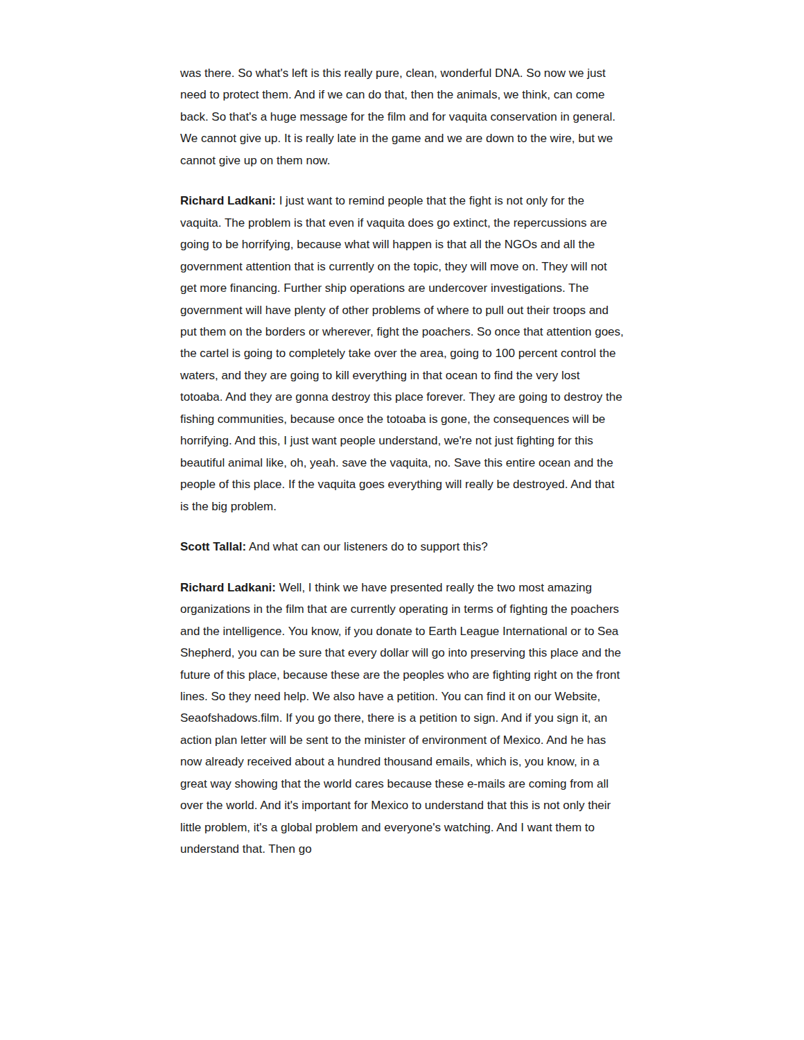was there. So what's left is this really pure, clean, wonderful DNA. So now we just need to protect them. And if we can do that, then the animals, we think, can come back. So that's a huge message for the film and for vaquita conservation in general. We cannot give up. It is really late in the game and we are down to the wire, but we cannot give up on them now.
Richard Ladkani: I just want to remind people that the fight is not only for the vaquita. The problem is that even if vaquita does go extinct, the repercussions are going to be horrifying, because what will happen is that all the NGOs and all the government attention that is currently on the topic, they will move on. They will not get more financing. Further ship operations are undercover investigations. The government will have plenty of other problems of where to pull out their troops and put them on the borders or wherever, fight the poachers. So once that attention goes, the cartel is going to completely take over the area, going to 100 percent control the waters, and they are going to kill everything in that ocean to find the very lost totoaba. And they are gonna destroy this place forever. They are going to destroy the fishing communities, because once the totoaba is gone, the consequences will be horrifying. And this, I just want people understand, we're not just fighting for this beautiful animal like, oh, yeah. save the vaquita, no. Save this entire ocean and the people of this place. If the vaquita goes everything will really be destroyed. And that is the big problem.
Scott Tallal: And what can our listeners do to support this?
Richard Ladkani: Well, I think we have presented really the two most amazing organizations in the film that are currently operating in terms of fighting the poachers and the intelligence. You know, if you donate to Earth League International or to Sea Shepherd, you can be sure that every dollar will go into preserving this place and the future of this place, because these are the peoples who are fighting right on the front lines. So they need help. We also have a petition. You can find it on our Website, Seaofshadows.film. If you go there, there is a petition to sign. And if you sign it, an action plan letter will be sent to the minister of environment of Mexico. And he has now already received about a hundred thousand emails, which is, you know, in a great way showing that the world cares because these e-mails are coming from all over the world. And it's important for Mexico to understand that this is not only their little problem, it's a global problem and everyone's watching. And I want them to understand that. Then go